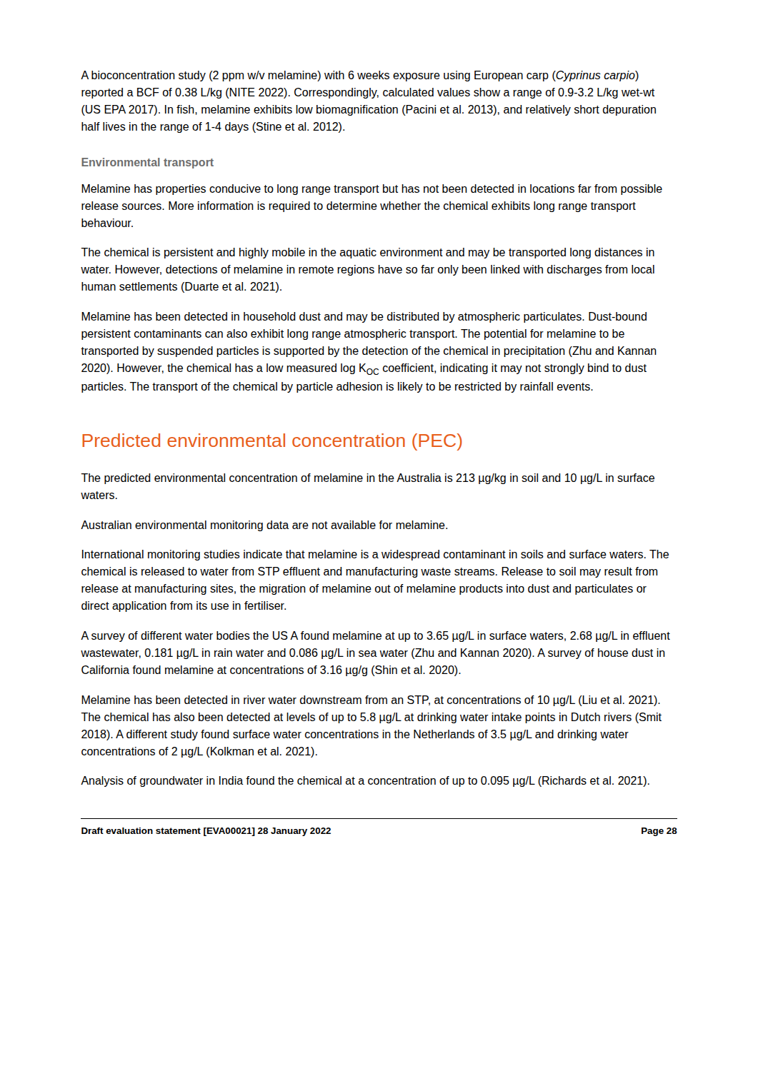A bioconcentration study (2 ppm w/v melamine) with 6 weeks exposure using European carp (Cyprinus carpio) reported a BCF of 0.38 L/kg (NITE 2022). Correspondingly, calculated values show a range of 0.9-3.2 L/kg wet-wt (US EPA 2017). In fish, melamine exhibits low biomagnification (Pacini et al. 2013), and relatively short depuration half lives in the range of 1-4 days (Stine et al. 2012).
Environmental transport
Melamine has properties conducive to long range transport but has not been detected in locations far from possible release sources. More information is required to determine whether the chemical exhibits long range transport behaviour.
The chemical is persistent and highly mobile in the aquatic environment and may be transported long distances in water. However, detections of melamine in remote regions have so far only been linked with discharges from local human settlements (Duarte et al. 2021).
Melamine has been detected in household dust and may be distributed by atmospheric particulates. Dust-bound persistent contaminants can also exhibit long range atmospheric transport. The potential for melamine to be transported by suspended particles is supported by the detection of the chemical in precipitation (Zhu and Kannan 2020). However, the chemical has a low measured log KOC coefficient, indicating it may not strongly bind to dust particles. The transport of the chemical by particle adhesion is likely to be restricted by rainfall events.
Predicted environmental concentration (PEC)
The predicted environmental concentration of melamine in the Australia is 213 µg/kg in soil and 10 µg/L in surface waters.
Australian environmental monitoring data are not available for melamine.
International monitoring studies indicate that melamine is a widespread contaminant in soils and surface waters. The chemical is released to water from STP effluent and manufacturing waste streams. Release to soil may result from release at manufacturing sites, the migration of melamine out of melamine products into dust and particulates or direct application from its use in fertiliser.
A survey of different water bodies the US A found melamine at up to 3.65 µg/L in surface waters, 2.68 µg/L in effluent wastewater, 0.181 µg/L in rain water and 0.086 µg/L in sea water (Zhu and Kannan 2020). A survey of house dust in California found melamine at concentrations of 3.16 µg/g (Shin et al. 2020).
Melamine has been detected in river water downstream from an STP, at concentrations of 10 µg/L (Liu et al. 2021). The chemical has also been detected at levels of up to 5.8 µg/L at drinking water intake points in Dutch rivers (Smit 2018). A different study found surface water concentrations in the Netherlands of 3.5 µg/L and drinking water concentrations of 2 µg/L (Kolkman et al. 2021).
Analysis of groundwater in India found the chemical at a concentration of up to 0.095 µg/L (Richards et al. 2021).
Draft evaluation statement [EVA00021] 28 January 2022 Page 28